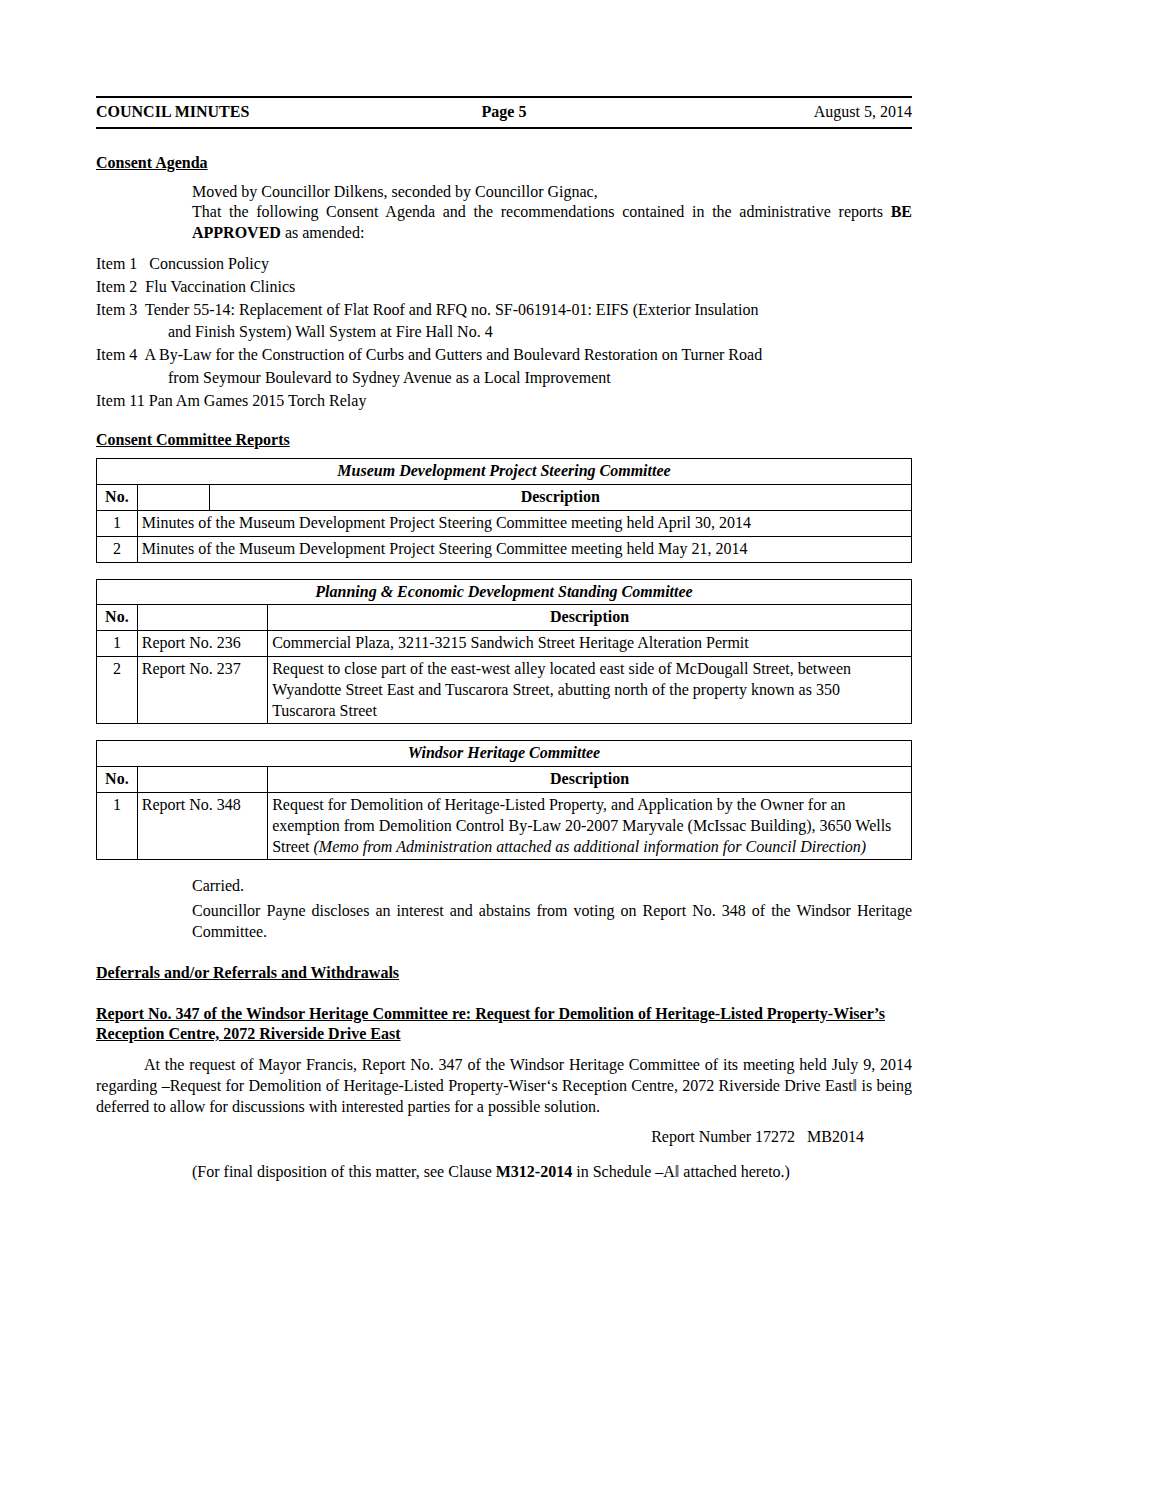| COUNCIL MINUTES | Page 5 | August 5, 2014 |
Consent Agenda
Moved by Councillor Dilkens, seconded by Councillor Gignac,
That the following Consent Agenda and the recommendations contained in the administrative reports BE APPROVED as amended:
Item 1 Concussion Policy
Item 2 Flu Vaccination Clinics
Item 3 Tender 55-14: Replacement of Flat Roof and RFQ no. SF-061914-01: EIFS (Exterior Insulation
and Finish System) Wall System at Fire Hall No. 4
Item 4 A By-Law for the Construction of Curbs and Gutters and Boulevard Restoration on Turner Road
from Seymour Boulevard to Sydney Avenue as a Local Improvement
Item 11 Pan Am Games 2015 Torch Relay
Consent Committee Reports
Museum Development Project Steering Committee
| No. | | Description |
| --- | --- | --- |
| 1 | Minutes of the Museum Development Project Steering Committee meeting held April 30, 2014 |
| 2 | Minutes of the Museum Development Project Steering Committee meeting held May 21, 2014 |
Planning & Economic Development Standing Committee
| No. | | Description |
| --- | --- | --- |
| 1 | Report No. 236 | Commercial Plaza, 3211-3215 Sandwich Street Heritage Alteration Permit |
| 2 | Report No. 237 | Request to close part of the east-west alley located east side of McDougall Street, between Wyandotte Street East and Tuscarora Street, abutting north of the property known as 350 Tuscarora Street |
Windsor Heritage Committee
| No. | | Description |
| --- | --- | --- |
| 1 | Report No. 348 | Request for Demolition of Heritage-Listed Property, and Application by the Owner for an exemption from Demolition Control By-Law 20-2007 Maryvale (McIssac Building), 3650 Wells Street (Memo from Administration attached as additional information for Council Direction) |
Carried.
Councillor Payne discloses an interest and abstains from voting on Report No. 348 of the Windsor Heritage Committee.
Deferrals and/or Referrals and Withdrawals
Report No. 347 of the Windsor Heritage Committee re: Request for Demolition of Heritage-Listed Property-Wiser’s Reception Centre, 2072 Riverside Drive East
At the request of Mayor Francis, Report No. 347 of the Windsor Heritage Committee of its meeting held July 9, 2014 regarding –Request for Demolition of Heritage-Listed Property-Wiser‘s Reception Centre, 2072 Riverside Drive East‖ is being deferred to allow for discussions with interested parties for a possible solution.
Report Number 17272 MB2014
(For final disposition of this matter, see Clause M312-2014 in Schedule –A‖ attached hereto.)